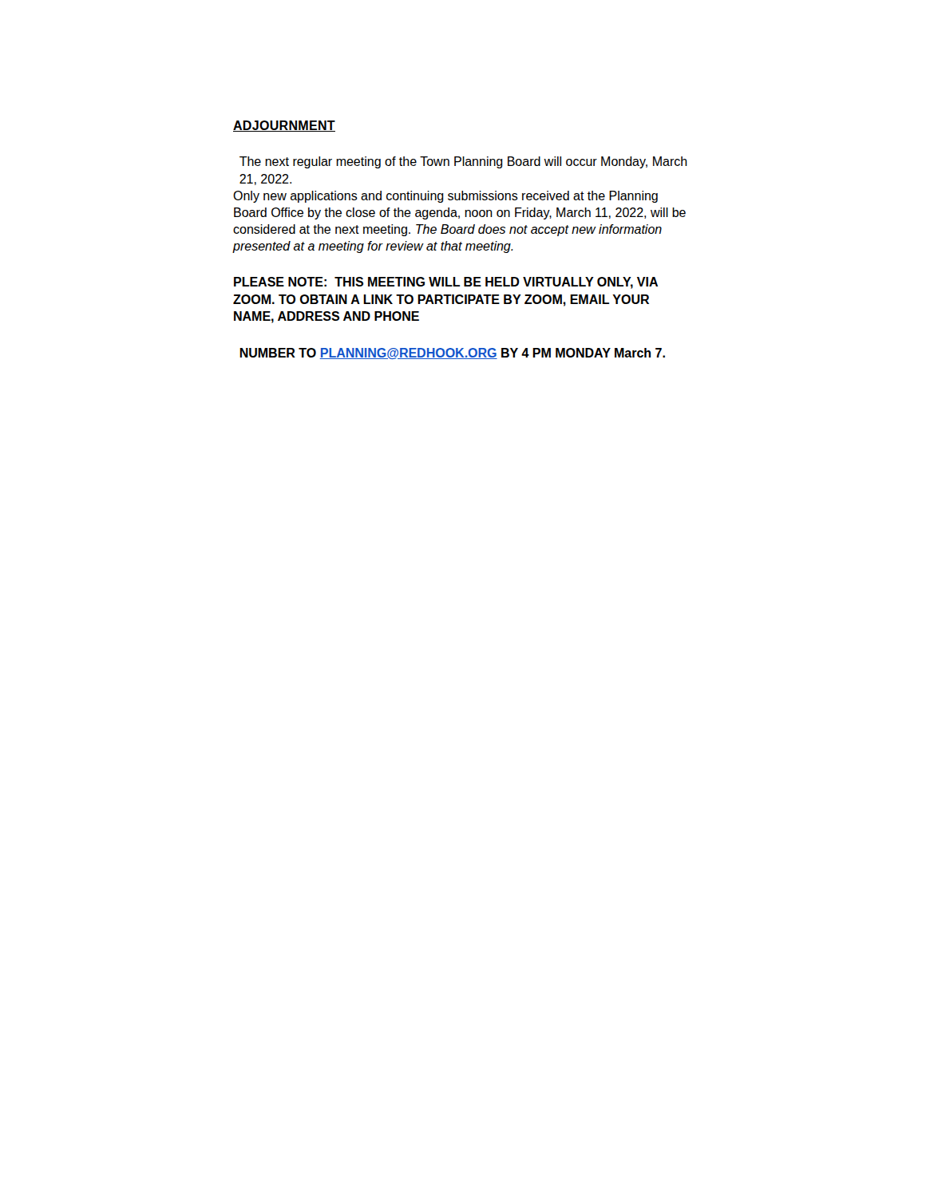ADJOURNMENT
The next regular meeting of the Town Planning Board will occur Monday, March 21, 2022.
Only new applications and continuing submissions received at the Planning Board Office by the close of the agenda, noon on Friday, March 11, 2022, will be considered at the next meeting. The Board does not accept new information presented at a meeting for review at that meeting.
PLEASE NOTE: THIS MEETING WILL BE HELD VIRTUALLY ONLY, VIA ZOOM. TO OBTAIN A LINK TO PARTICIPATE BY ZOOM, EMAIL YOUR NAME, ADDRESS AND PHONE
NUMBER TO PLANNING@REDHOOK.ORG BY 4 PM MONDAY March 7.